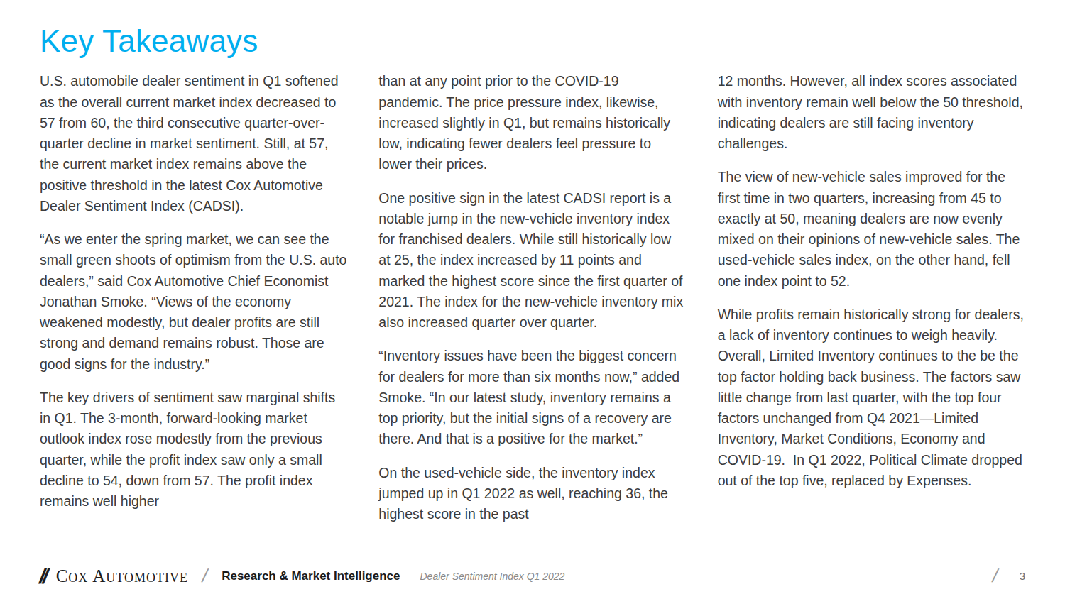Key Takeaways
U.S. automobile dealer sentiment in Q1 softened as the overall current market index decreased to 57 from 60, the third consecutive quarter-over-quarter decline in market sentiment. Still, at 57, the current market index remains above the positive threshold in the latest Cox Automotive Dealer Sentiment Index (CADSI).
“As we enter the spring market, we can see the small green shoots of optimism from the U.S. auto dealers,” said Cox Automotive Chief Economist Jonathan Smoke. “Views of the economy weakened modestly, but dealer profits are still strong and demand remains robust. Those are good signs for the industry.”
The key drivers of sentiment saw marginal shifts in Q1. The 3-month, forward-looking market outlook index rose modestly from the previous quarter, while the profit index saw only a small decline to 54, down from 57. The profit index remains well higher
than at any point prior to the COVID-19 pandemic. The price pressure index, likewise, increased slightly in Q1, but remains historically low, indicating fewer dealers feel pressure to lower their prices.
One positive sign in the latest CADSI report is a notable jump in the new-vehicle inventory index for franchised dealers. While still historically low at 25, the index increased by 11 points and marked the highest score since the first quarter of 2021. The index for the new-vehicle inventory mix also increased quarter over quarter.
“Inventory issues have been the biggest concern for dealers for more than six months now,” added Smoke. “In our latest study, inventory remains a top priority, but the initial signs of a recovery are there. And that is a positive for the market.”
On the used-vehicle side, the inventory index jumped up in Q1 2022 as well, reaching 36, the highest score in the past
12 months. However, all index scores associated with inventory remain well below the 50 threshold, indicating dealers are still facing inventory challenges.
The view of new-vehicle sales improved for the first time in two quarters, increasing from 45 to exactly at 50, meaning dealers are now evenly mixed on their opinions of new-vehicle sales. The used-vehicle sales index, on the other hand, fell one index point to 52.
While profits remain historically strong for dealers, a lack of inventory continues to weigh heavily. Overall, Limited Inventory continues to the be the top factor holding back business. The factors saw little change from last quarter, with the top four factors unchanged from Q4 2021—Limited Inventory, Market Conditions, Economy and COVID-19. In Q1 2022, Political Climate dropped out of the top five, replaced by Expenses.
// Cox Automotive / Research & Market Intelligence Dealer Sentiment Index Q1 2022 / 3